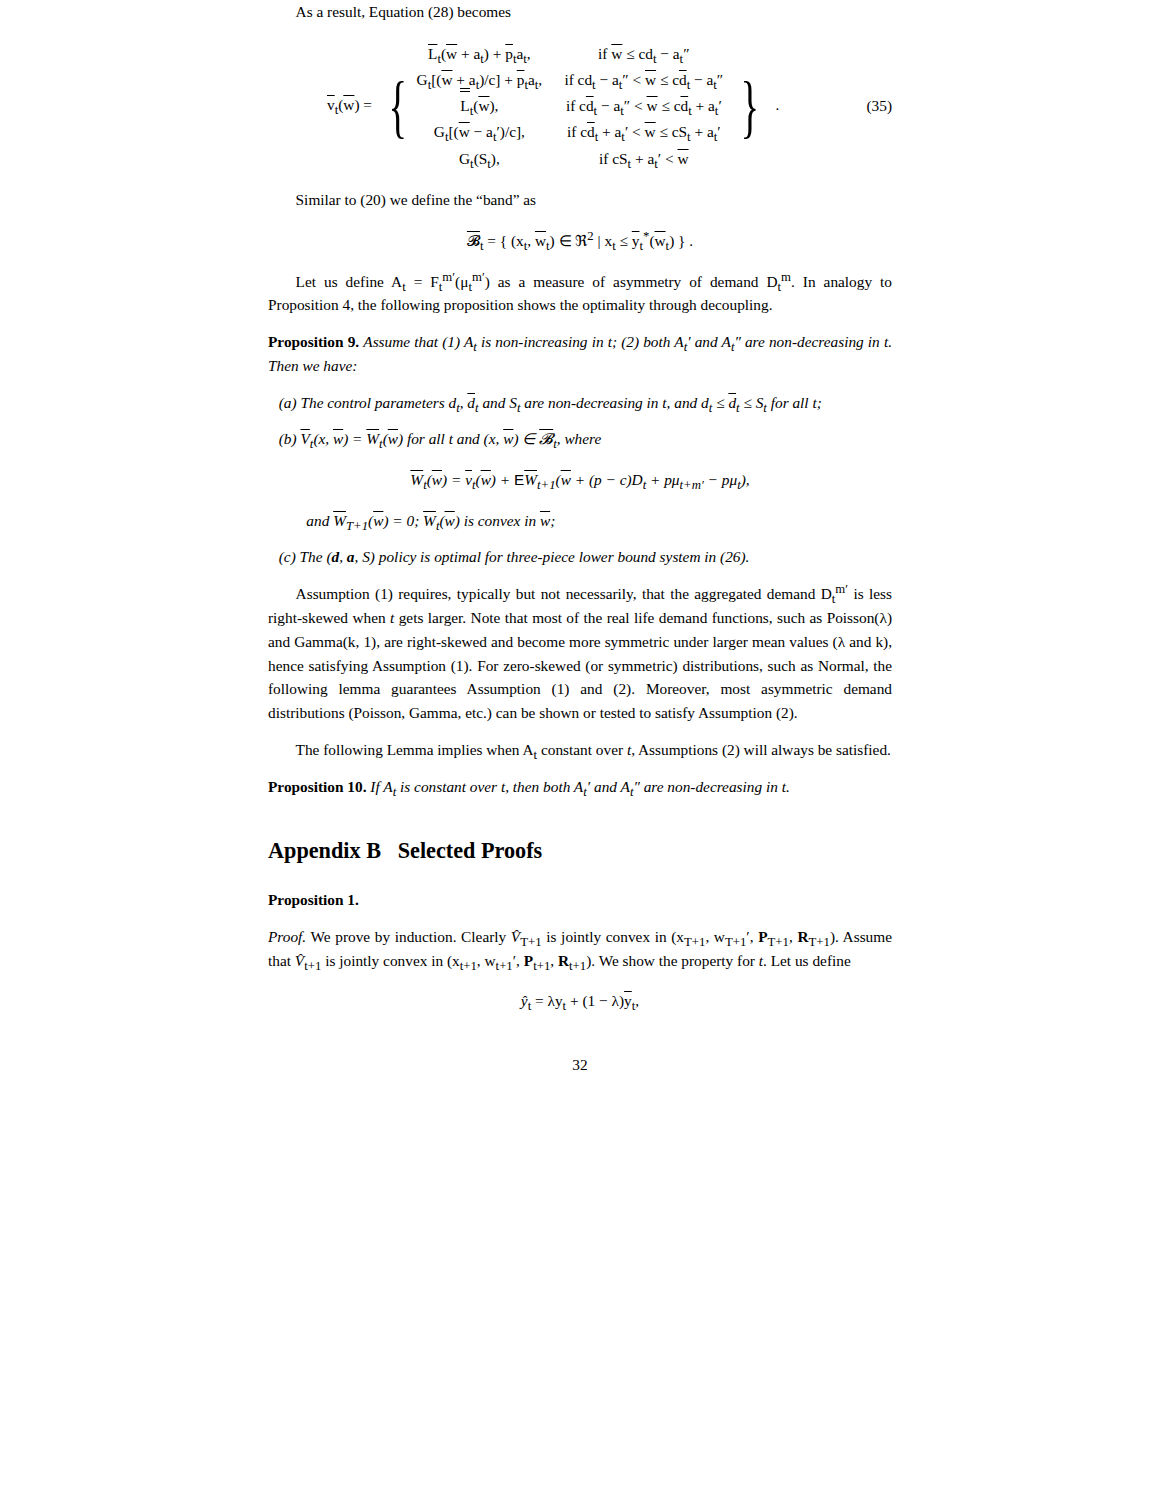As a result, Equation (28) becomes
vt(w) = {
| L t ( w + a t ) + p t a t , | if w ≤ cd t − a t ″ |
| G t [( w + a t )/c] + p t a t , | if cd t − a t ″ < w ≤ c d t − a t ″ |
| L t ( w ), | if c d t − a t ″ < w ≤ c d t + a t ′ |
| G t [( w − a t ′)/c], | if c d t + a t ′ < w ≤ cS t + a t ′ |
| G t (S t ), | if cS t + a t ′ < w |
} .
(35)
Similar to (20) we define the “band” as
𝓑t = { (xt, wt) ∈ ℜ2 | xt ≤ yt*(wt) } .
Let us define At = Ftm′(μtm′) as a measure of asymmetry of demand Dtm. In analogy to Proposition 4, the following proposition shows the optimality through decoupling.
Proposition 9. Assume that (1) At is non-increasing in t; (2) both At′ and At″ are non-decreasing in t. Then we have:
(a) The control parameters dt, dt and St are non-decreasing in t, and dt ≤ dt ≤ St for all t;
(b) Vt(x, w) = Wt(w) for all t and (x, w) ∈ 𝓑t, where
Wt(w) = vt(w) + EWt+1(w + (p − c)Dt + pμt+m′ − pμt),
and WT+1(w) = 0; Wt(w) is convex in w;
(c) The (d, a, S) policy is optimal for three-piece lower bound system in (26).
Assumption (1) requires, typically but not necessarily, that the aggregated demand Dtm′ is less right-skewed when t gets larger. Note that most of the real life demand functions, such as Poisson(λ) and Gamma(k, 1), are right-skewed and become more symmetric under larger mean values (λ and k), hence satisfying Assumption (1). For zero-skewed (or symmetric) distributions, such as Normal, the following lemma guarantees Assumption (1) and (2). Moreover, most asymmetric demand distributions (Poisson, Gamma, etc.) can be shown or tested to satisfy Assumption (2).
The following Lemma implies when At constant over t, Assumptions (2) will always be satisfied.
Proposition 10. If At is constant over t, then both At′ and At″ are non-decreasing in t.
Appendix B Selected Proofs
Proposition 1.
Proof. We prove by induction. Clearly V̂T+1 is jointly convex in (xT+1, wT+1′, PT+1, RT+1). Assume that V̂t+1 is jointly convex in (xt+1, wt+1′, Pt+1, Rt+1). We show the property for t. Let us define
ŷt = λyt + (1 − λ)yt,
32